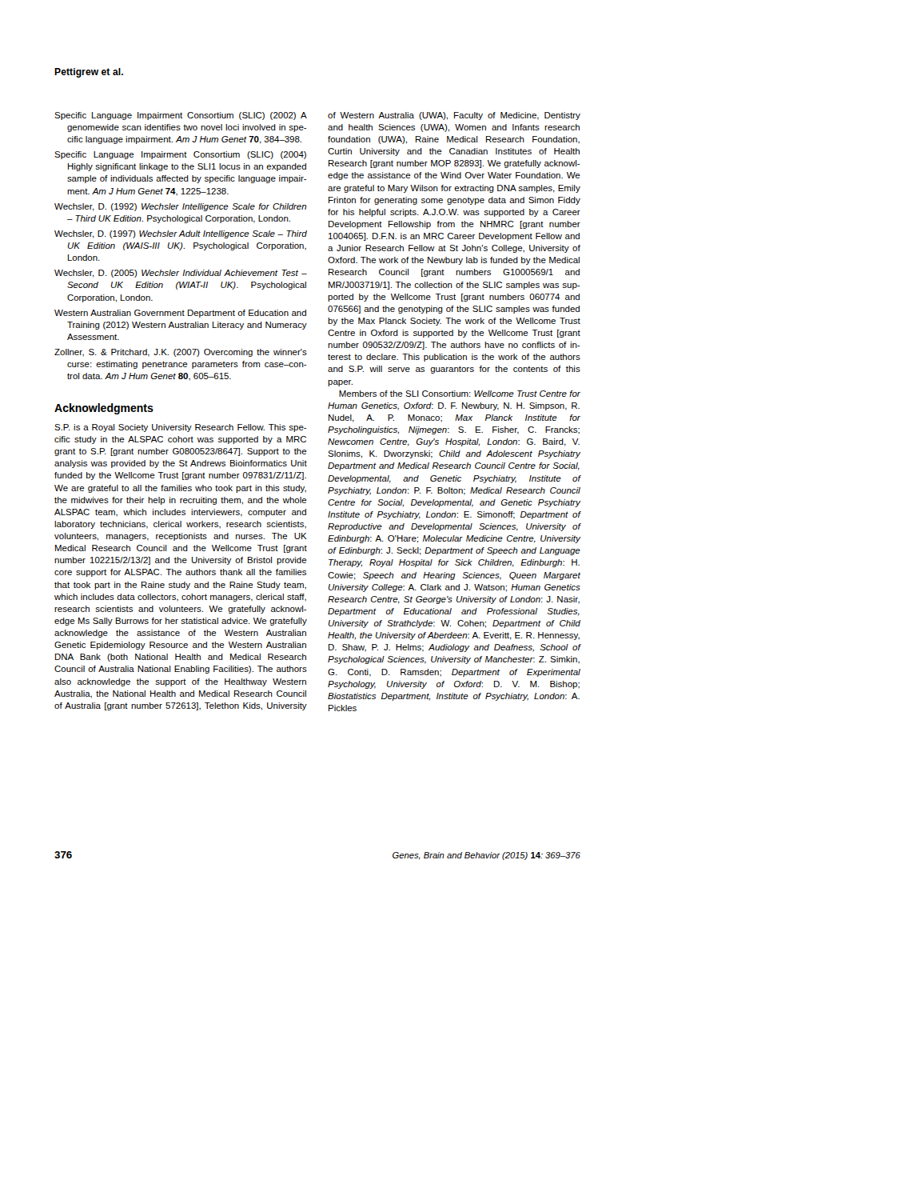Pettigrew et al.
Specific Language Impairment Consortium (SLIC) (2002) A genomewide scan identifies two novel loci involved in specific language impairment. Am J Hum Genet 70, 384–398.
Specific Language Impairment Consortium (SLIC) (2004) Highly significant linkage to the SLI1 locus in an expanded sample of individuals affected by specific language impairment. Am J Hum Genet 74, 1225–1238.
Wechsler, D. (1992) Wechsler Intelligence Scale for Children – Third UK Edition. Psychological Corporation, London.
Wechsler, D. (1997) Wechsler Adult Intelligence Scale – Third UK Edition (WAIS-III UK). Psychological Corporation, London.
Wechsler, D. (2005) Wechsler Individual Achievement Test – Second UK Edition (WIAT-II UK). Psychological Corporation, London.
Western Australian Government Department of Education and Training (2012) Western Australian Literacy and Numeracy Assessment.
Zollner, S. & Pritchard, J.K. (2007) Overcoming the winner's curse: estimating penetrance parameters from case–control data. Am J Hum Genet 80, 605–615.
Acknowledgments
S.P. is a Royal Society University Research Fellow. This specific study in the ALSPAC cohort was supported by a MRC grant to S.P. [grant number G0800523/8647]. Support to the analysis was provided by the St Andrews Bioinformatics Unit funded by the Wellcome Trust [grant number 097831/Z/11/Z]. We are grateful to all the families who took part in this study, the midwives for their help in recruiting them, and the whole ALSPAC team, which includes interviewers, computer and laboratory technicians, clerical workers, research scientists, volunteers, managers, receptionists and nurses. The UK Medical Research Council and the Wellcome Trust [grant number 102215/2/13/2] and the University of Bristol provide core support for ALSPAC. The authors thank all the families that took part in the Raine study and the Raine Study team, which includes data collectors, cohort managers, clerical staff, research scientists and volunteers. We gratefully acknowledge Ms Sally Burrows for her statistical advice. We gratefully acknowledge the assistance of the Western Australian Genetic Epidemiology Resource and the Western Australian DNA Bank (both National Health and Medical Research Council of Australia National Enabling Facilities). The authors also acknowledge the support of the Healthway Western Australia, the National Health and Medical Research Council of Australia [grant number 572613], Telethon Kids, University of Western Australia (UWA), Faculty of Medicine, Dentistry and health Sciences (UWA), Women and Infants research foundation (UWA), Raine Medical Research Foundation, Curtin University and the Canadian Institutes of Health Research [grant number MOP 82893]. We gratefully acknowledge the assistance of the Wind Over Water Foundation. We are grateful to Mary Wilson for extracting DNA samples, Emily Frinton for generating some genotype data and Simon Fiddy for his helpful scripts. A.J.O.W. was supported by a Career Development Fellowship from the NHMRC [grant number 1004065]. D.F.N. is an MRC Career Development Fellow and a Junior Research Fellow at St John's College, University of Oxford. The work of the Newbury lab is funded by the Medical Research Council [grant numbers G1000569/1 and MR/J003719/1]. The collection of the SLIC samples was supported by the Wellcome Trust [grant numbers 060774 and 076566] and the genotyping of the SLIC samples was funded by the Max Planck Society. The work of the Wellcome Trust Centre in Oxford is supported by the Wellcome Trust [grant number 090532/Z/09/Z]. The authors have no conflicts of interest to declare. This publication is the work of the authors and S.P. will serve as guarantors for the contents of this paper.
Members of the SLI Consortium: Wellcome Trust Centre for Human Genetics, Oxford: D. F. Newbury, N. H. Simpson, R. Nudel, A. P. Monaco; Max Planck Institute for Psycholinguistics, Nijmegen: S. E. Fisher, C. Francks; Newcomen Centre, Guy's Hospital, London: G. Baird, V. Slonims, K. Dworzynski; Child and Adolescent Psychiatry Department and Medical Research Council Centre for Social, Developmental, and Genetic Psychiatry, Institute of Psychiatry, London: P. F. Bolton; Medical Research Council Centre for Social, Developmental, and Genetic Psychiatry Institute of Psychiatry, London: E. Simonoff; Department of Reproductive and Developmental Sciences, University of Edinburgh: A. O'Hare; Molecular Medicine Centre, University of Edinburgh: J. Seckl; Department of Speech and Language Therapy, Royal Hospital for Sick Children, Edinburgh: H. Cowie; Speech and Hearing Sciences, Queen Margaret University College: A. Clark and J. Watson; Human Genetics Research Centre, St George's University of London: J. Nasir, Department of Educational and Professional Studies, University of Strathclyde: W. Cohen; Department of Child Health, the University of Aberdeen: A. Everitt, E. R. Hennessy, D. Shaw, P. J. Helms; Audiology and Deafness, School of Psychological Sciences, University of Manchester: Z. Simkin, G. Conti, D. Ramsden; Department of Experimental Psychology, University of Oxford: D. V. M. Bishop; Biostatistics Department, Institute of Psychiatry, London: A. Pickles
376
Genes, Brain and Behavior (2015) 14: 369–376